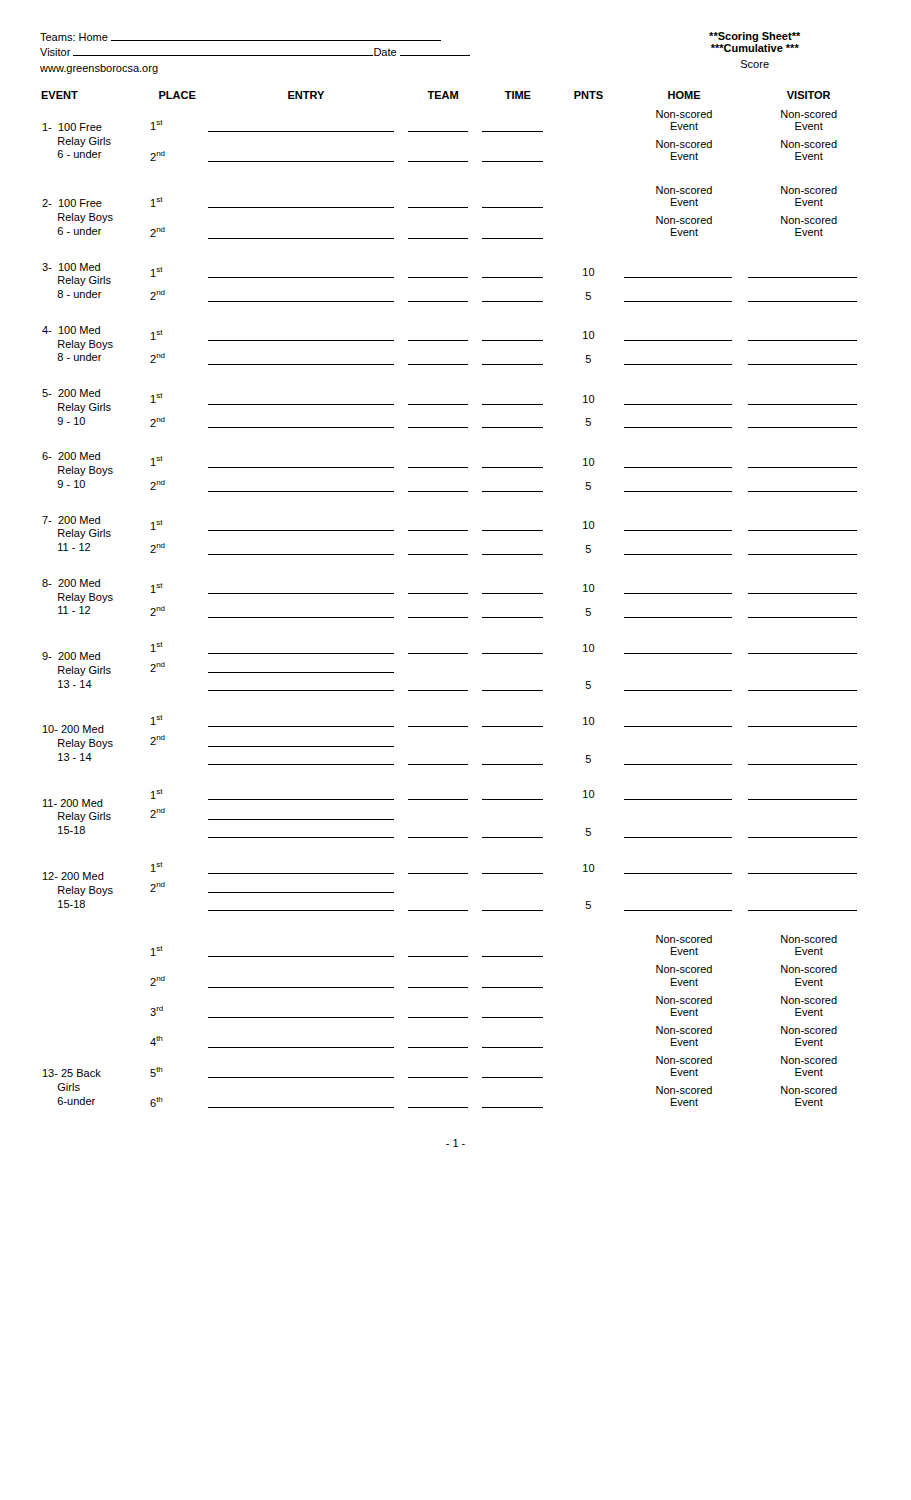Teams: Home
Visitor Date
www.greensborocsa.org
**Scoring Sheet**
***Cumulative ***
Score
| EVENT | PLACE | ENTRY | TEAM | TIME | PNTS | HOME | VISITOR |
| --- | --- | --- | --- | --- | --- | --- | --- |
| 1- 100 Free Relay Girls 6 - under | 1 st | | | | | Non-scored Event | Non-scored Event |
| 2 nd | | | | | Non-scored Event | Non-scored Event |
| 2- 100 Free Relay Boys 6 - under | 1 st | | | | | Non-scored Event | Non-scored Event |
| 2 nd | | | | | Non-scored Event | Non-scored Event |
| 3- 100 Med Relay Girls 8 - under | 1 st | | | | 10 | | |
| 2 nd | | | | 5 | | |
| 4- 100 Med Relay Boys 8 - under | 1 st | | | | 10 | | |
| 2 nd | | | | 5 | | |
| 5- 200 Med Relay Girls 9 - 10 | 1 st | | | | 10 | | |
| 2 nd | | | | 5 | | |
| 6- 200 Med Relay Boys 9 - 10 | 1 st | | | | 10 | | |
| 2 nd | | | | 5 | | |
| 7- 200 Med Relay Girls 11 - 12 | 1 st | | | | 10 | | |
| 2 nd | | | | 5 | | |
| 8- 200 Med Relay Boys 11 - 12 | 1 st | | | | 10 | | |
| 2 nd | | | | 5 | | |
| 9- 200 Med Relay Girls 13 - 14 | 1 st | | | | 10 | | |
| 2 nd | | | | | | |
| | | | | 5 | | |
| 10- 200 Med Relay Boys 13 - 14 | 1 st | | | | 10 | | |
| 2 nd | | | | | | |
| | | | | 5 | | |
| 11- 200 Med Relay Girls 15-18 | 1 st | | | | 10 | | |
| 2 nd | | | | | | |
| | | | | 5 | | |
| 12- 200 Med Relay Boys 15-18 | 1 st | | | | 10 | | |
| 2 nd | | | | | | |
| | | | | 5 | | |
| 13- 25 Back Girls 6-under | 1 st | | | | | Non-scored Event | Non-scored Event |
| 2 nd | | | | | Non-scored Event | Non-scored Event |
| 3 rd | | | | | Non-scored Event | Non-scored Event |
| 4 th | | | | | Non-scored Event | Non-scored Event |
| 5 th | | | | | Non-scored Event | Non-scored Event |
| 6 th | | | | | Non-scored Event | Non-scored Event |
- 1 -